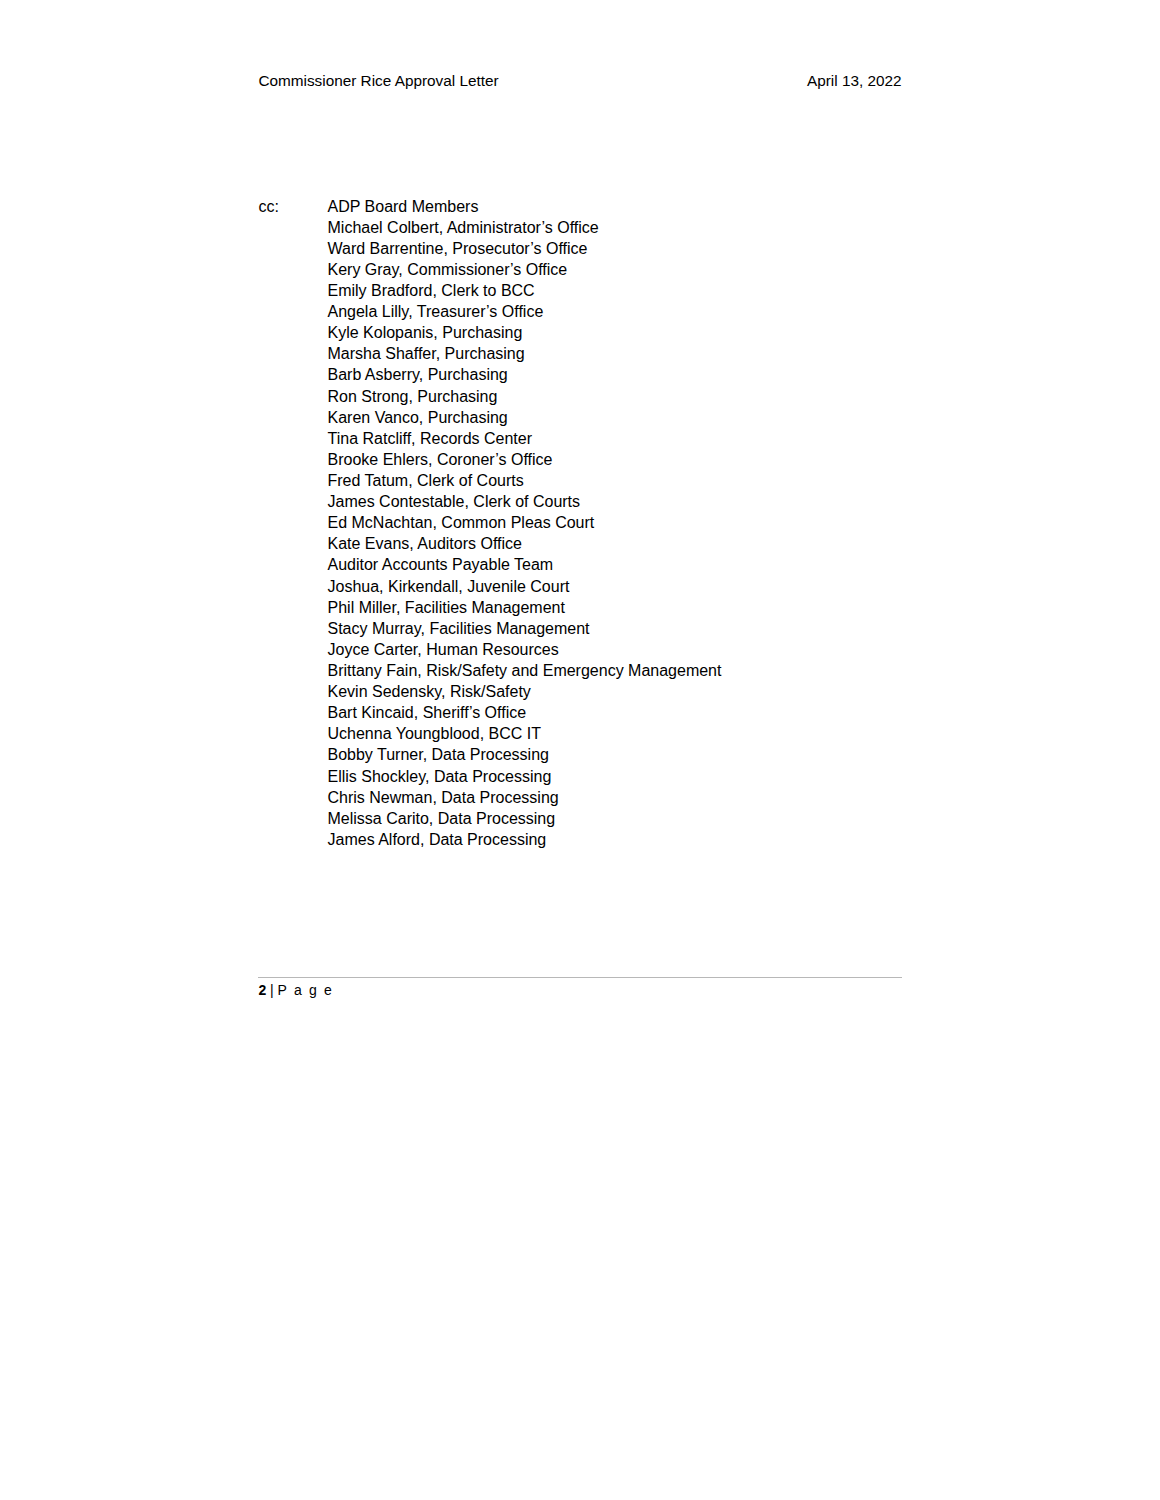Commissioner Rice Approval Letter April 13, 2022
cc:
ADP Board Members Michael Colbert, Administrator’s Office Ward Barrentine, Prosecutor’s Office Kery Gray, Commissioner’s Office Emily Bradford, Clerk to BCC Angela Lilly, Treasurer’s Office Kyle Kolopanis, Purchasing Marsha Shaffer, Purchasing Barb Asberry, Purchasing Ron Strong, Purchasing Karen Vanco, Purchasing Tina Ratcliff, Records Center Brooke Ehlers, Coroner’s Office Fred Tatum, Clerk of Courts James Contestable, Clerk of Courts Ed McNachtan, Common Pleas Court Kate Evans, Auditors Office Auditor Accounts Payable Team Joshua, Kirkendall, Juvenile Court Phil Miller, Facilities Management Stacy Murray, Facilities Management Joyce Carter, Human Resources Brittany Fain, Risk/Safety and Emergency Management Kevin Sedensky, Risk/Safety Bart Kincaid, Sheriff’s Office Uchenna Youngblood, BCC IT Bobby Turner, Data Processing Ellis Shockley, Data Processing Chris Newman, Data Processing Melissa Carito, Data Processing James Alford, Data Processing
2 | P a g e